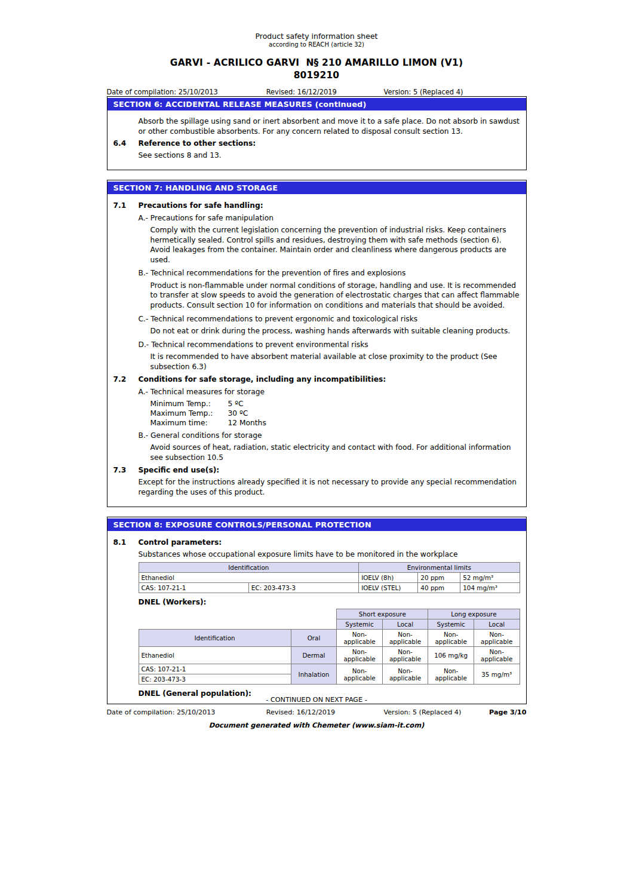Product safety information sheet
according to REACH (article 32)
GARVI - ACRILICO GARVI N§ 210 AMARILLO LIMON (V1)
8019210
Date of compilation: 25/10/2013
Revised: 16/12/2019
Version: 5 (Replaced 4)
SECTION 6: ACCIDENTAL RELEASE MEASURES (continued)
Absorb the spillage using sand or inert absorbent and move it to a safe place. Do not absorb in sawdust or other combustible absorbents. For any concern related to disposal consult section 13.
6.4
Reference to other sections:
See sections 8 and 13.
SECTION 7: HANDLING AND STORAGE
7.1
Precautions for safe handling:
A.- Precautions for safe manipulation
Comply with the current legislation concerning the prevention of industrial risks. Keep containers hermetically sealed. Control spills and residues, destroying them with safe methods (section 6). Avoid leakages from the container. Maintain order and cleanliness where dangerous products are used.
B.- Technical recommendations for the prevention of fires and explosions
Product is non-flammable under normal conditions of storage, handling and use. It is recommended to transfer at slow speeds to avoid the generation of electrostatic charges that can affect flammable products. Consult section 10 for information on conditions and materials that should be avoided.
C.- Technical recommendations to prevent ergonomic and toxicological risks
Do not eat or drink during the process, washing hands afterwards with suitable cleaning products.
D.- Technical recommendations to prevent environmental risks
It is recommended to have absorbent material available at close proximity to the product (See subsection 6.3)
7.2
Conditions for safe storage, including any incompatibilities:
A.- Technical measures for storage
Minimum Temp.:
5 ºC
Maximum Temp.:
30 ºC
Maximum time:
12 Months
B.- General conditions for storage
Avoid sources of heat, radiation, static electricity and contact with food. For additional information see subsection 10.5
7.3
Specific end use(s):
Except for the instructions already specified it is not necessary to provide any special recommendation regarding the uses of this product.
SECTION 8: EXPOSURE CONTROLS/PERSONAL PROTECTION
8.1
Control parameters:
Substances whose occupational exposure limits have to be monitored in the workplace
| Identification | Environmental limits |
| --- | --- |
| Ethanediol | IOELV (8h) | 20 ppm | 52 mg/m³ |
| CAS: 107-21-1 | EC: 203-473-3 | IOELV (STEL) | 40 ppm | 104 mg/m³ |
DNEL (Workers):
| | | Short exposure | Long exposure |
| --- | --- | --- | --- |
| Systemic | Local | Systemic | Local |
| Identification | Oral | Non-applicable | Non-applicable | Non-applicable | Non-applicable |
| Ethanediol | Dermal | Non-applicable | Non-applicable | 106 mg/kg | Non-applicable |
| CAS: 107-21-1 | Inhalation | Non-applicable | Non-applicable | Non-applicable | 35 mg/m³ |
| EC: 203-473-3 |
DNEL (General population):
- CONTINUED ON NEXT PAGE -
Date of compilation: 25/10/2013
Revised: 16/12/2019
Version: 5 (Replaced 4)
Page 3/10
Document generated with Chemeter (www.siam-it.com)